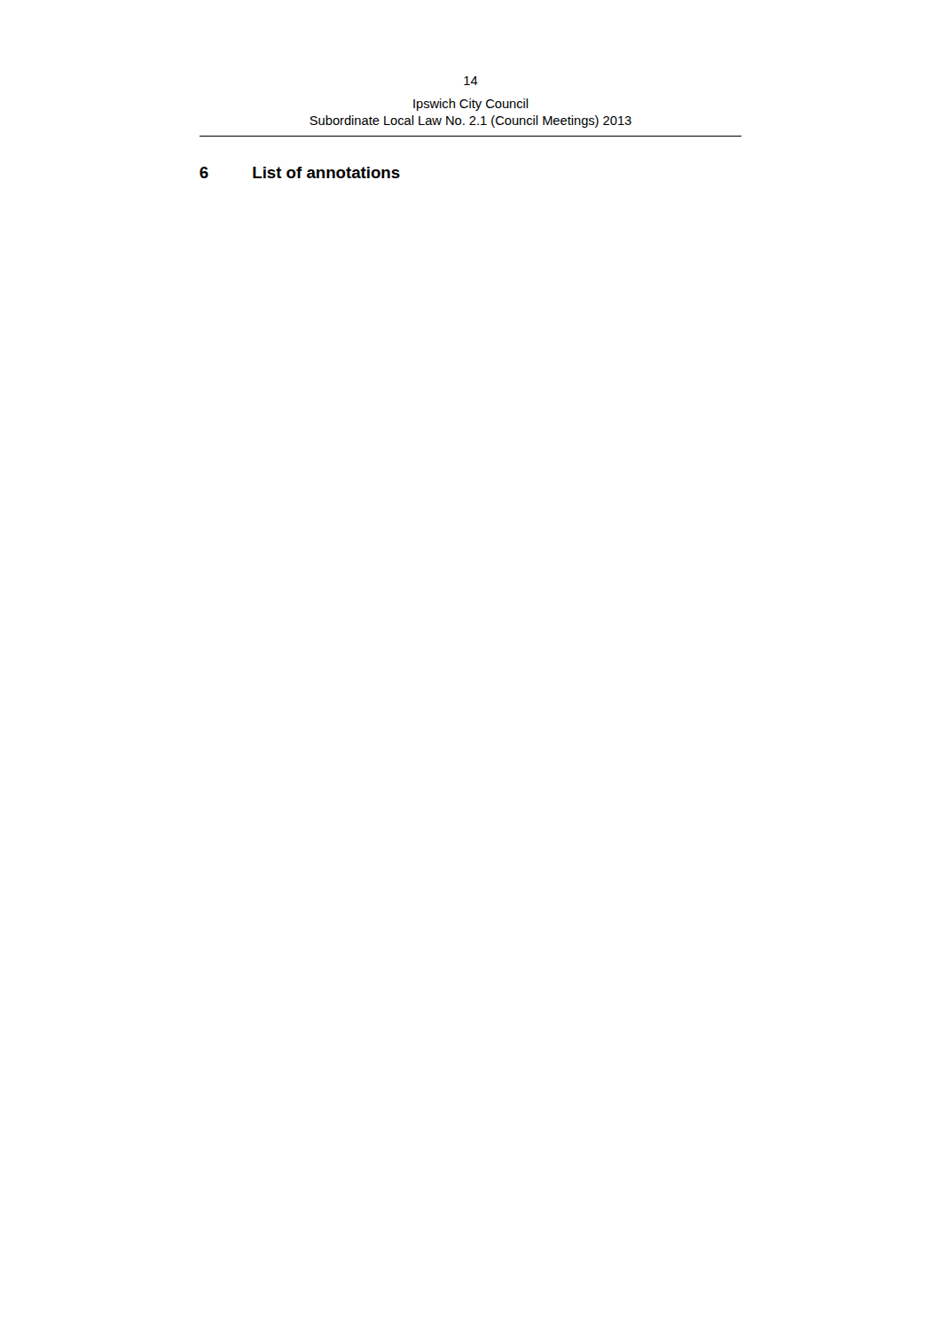14
Ipswich City Council Subordinate Local Law No. 2.1 (Council Meetings) 2013
6 List of annotations